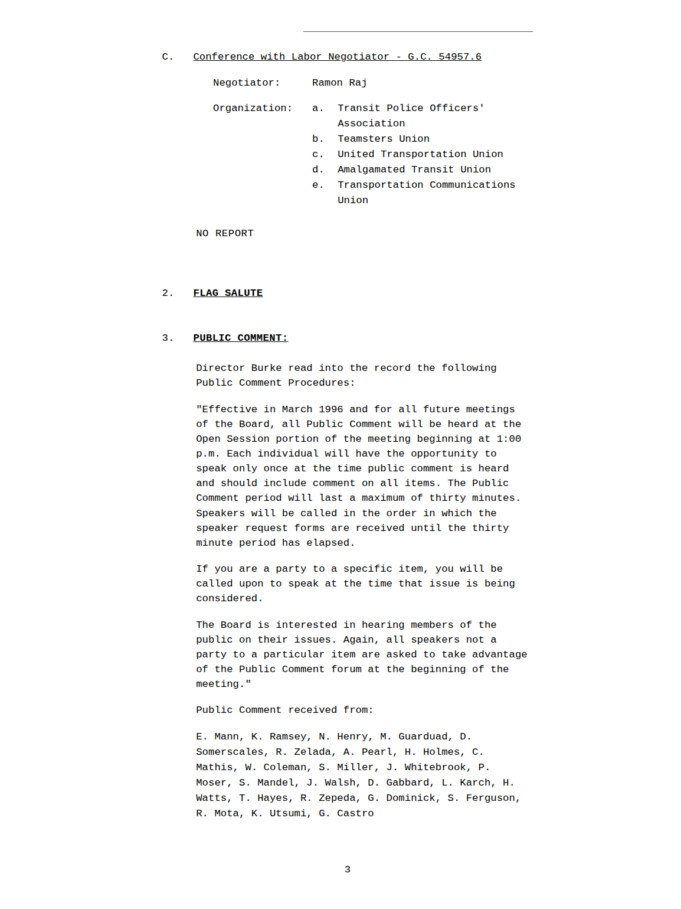C.
Conference with Labor Negotiator - G.C. 54957.6
Negotiator:
Ramon Raj
Organization:
a.
Transit Police Officers'
Association
b.
Teamsters Union
c.
United Transportation Union
d.
Amalgamated Transit Union
e.
Transportation Communications Union
NO REPORT
2.
FLAG SALUTE
3.
PUBLIC COMMENT:
Director Burke read into the record the following Public Comment Procedures:
"Effective in March 1996 and for all future meetings of the Board, all Public Comment will be heard at the Open Session portion of the meeting beginning at 1:00 p.m. Each individual will have the opportunity to speak only once at the time public comment is heard and should include comment on all items. The Public Comment period will last a maximum of thirty minutes. Speakers will be called in the order in which the speaker request forms are received until the thirty minute period has elapsed.
If you are a party to a specific item, you will be called upon to speak at the time that issue is being considered.
The Board is interested in hearing members of the public on their issues. Again, all speakers not a party to a particular item are asked to take advantage of the Public Comment forum at the beginning of the meeting."
Public Comment received from:
E. Mann, K. Ramsey, N. Henry, M. Guarduad, D. Somerscales, R. Zelada, A. Pearl, H. Holmes, C. Mathis, W. Coleman, S. Miller, J. Whitebrook, P. Moser, S. Mandel, J. Walsh, D. Gabbard, L. Karch, H. Watts, T. Hayes, R. Zepeda, G. Dominick, S. Ferguson, R. Mota, K. Utsumi, G. Castro
3